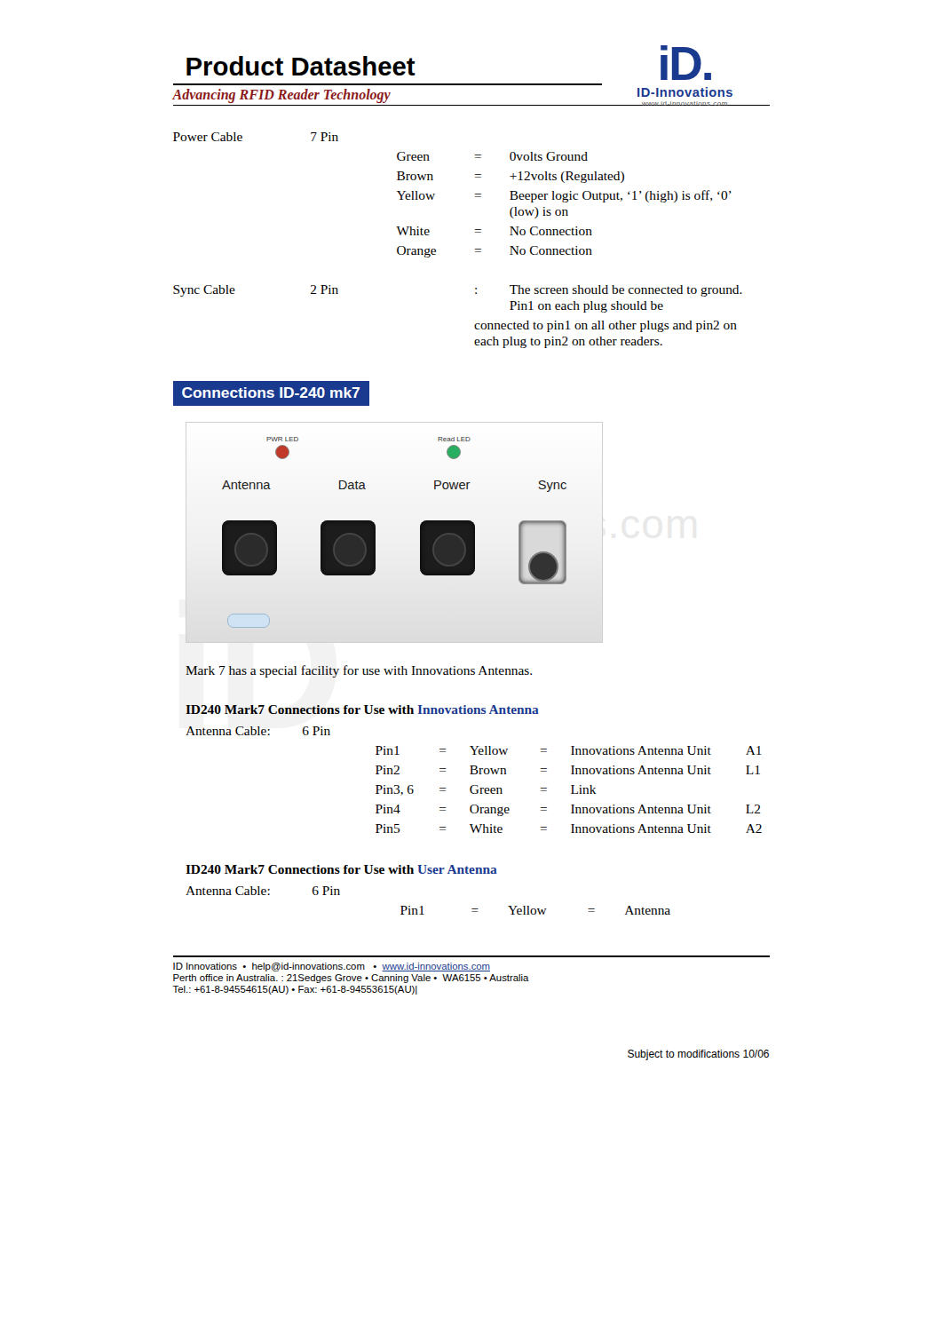iD
www.id-innovations.com
iD.
ID-Innovations
www.id-innovations.com
Product Datasheet
Advancing RFID Reader Technology
| Power Cable | 7 Pin | | | |
| | | Green | = | 0volts Ground |
| | | Brown | = | +12volts (Regulated) |
| | | Yellow | = | Beeper logic Output, ‘1’ (high) is off, ‘0’ (low) is on |
| | | White | = | No Connection |
| | | Orange | = | No Connection |
| Sync Cable | 2 Pin | | : | The screen should be connected to ground. Pin1 on each plug should be |
| | connected to pin1 on all other plugs and pin2 on each plug to pin2 on other readers. |
Connections ID-240 mk7
PWR LED
Read LED
Antenna Data Power Sync
Mark 7 has a special facility for use with Innovations Antennas.
ID240 Mark7 Connections for Use with Innovations Antenna
| Antenna Cable: | 6 Pin | | | | | | |
| | | Pin1 | = | Yellow | = | Innovations Antenna Unit | A1 |
| | | Pin2 | = | Brown | = | Innovations Antenna Unit | L1 |
| | | Pin3, 6 | = | Green | = | Link | |
| | | Pin4 | = | Orange | = | Innovations Antenna Unit | L2 |
| | | Pin5 | = | White | = | Innovations Antenna Unit | A2 |
ID240 Mark7 Connections for Use with User Antenna
| Antenna Cable: | 6 Pin | | | | |
| | | Pin1 | = | Yellow | = | Antenna |
ID Innovations • help@id-innovations.com • www.id-innovations.com
Perth office in Australia. : 21Sedges Grove • Canning Vale • WA6155 • Australia
Tel.: +61-8-94554615(AU) • Fax: +61-8-94553615(AU)|
Subject to modifications 10/06